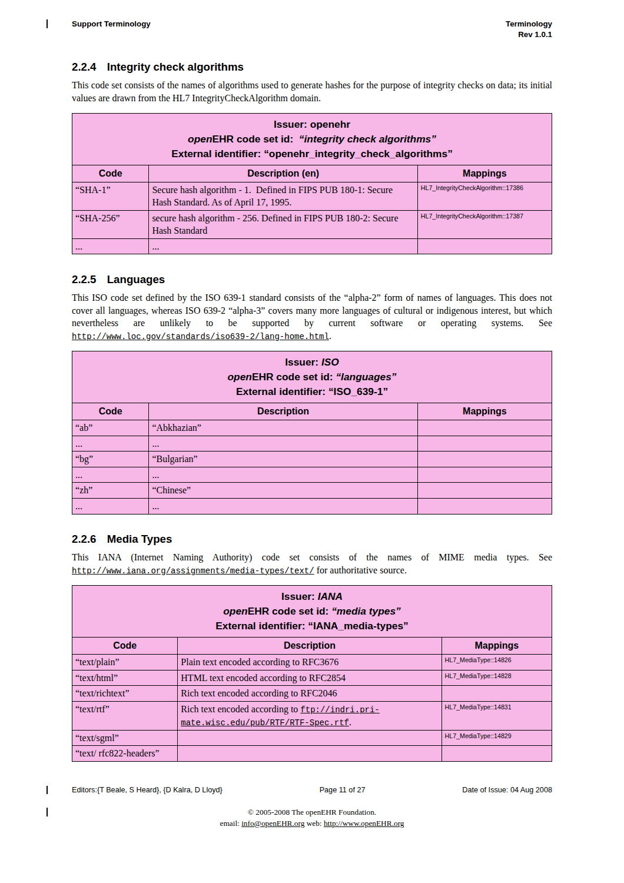Support Terminology
Terminology
Rev 1.0.1
2.2.4 Integrity check algorithms
This code set consists of the names of algorithms used to generate hashes for the purpose of integrity checks on data; its initial values are drawn from the HL7 IntegrityCheckAlgorithm domain.
| Issuer: openehr open EHR code set id: “integrity check algorithms” External identifier: “openehr_integrity_check_algorithms” |
| Code | Description (en) | Mappings |
| “SHA-1” | Secure hash algorithm - 1. Defined in FIPS PUB 180-1: Secure Hash Standard. As of April 17, 1995. | HL7_IntegrityCheckAlgorithm::17386 |
| “SHA-256” | secure hash algorithm - 256. Defined in FIPS PUB 180-2: Secure Hash Standard | HL7_IntegrityCheckAlgorithm::17387 |
| ... | ... | |
2.2.5 Languages
This ISO code set defined by the ISO 639-1 standard consists of the “alpha-2” form of names of languages. This does not cover all languages, whereas ISO 639-2 “alpha-3” covers many more languages of cultural or indigenous interest, but which nevertheless are unlikely to be supported by current software or operating systems. See http://www.loc.gov/standards/iso639-2/lang-home.html.
| Issuer: ISO open EHR code set id: “languages” External identifier: “ISO_639-1” |
| Code | Description | Mappings |
| “ab” | “Abkhazian” | |
| ... | ... | |
| “bg” | “Bulgarian” | |
| ... | ... | |
| “zh” | “Chinese” | |
| ... | ... | |
2.2.6 Media Types
This IANA (Internet Naming Authority) code set consists of the names of MIME media types. See http://www.iana.org/assignments/media-types/text/ for authoritative source.
| Issuer: IANA open EHR code set id: “media types” External identifier: “IANA_media-types” |
| Code | Description | Mappings |
| “text/plain” | Plain text encoded according to RFC3676 | HL7_MediaType::14826 |
| “text/html” | HTML text encoded according to RFC2854 | HL7_MediaType::14828 |
| “text/richtext” | Rich text encoded according to RFC2046 | |
| “text/rtf” | Rich text encoded according to ftp://indri.pri-mate.wisc.edu/pub/RTF/RTF-Spec.rtf . | HL7_MediaType::14831 |
| “text/sgml” | | HL7_MediaType::14829 |
| “text/ rfc822-headers” | | |
Editors:{T Beale, S Heard}, {D Kalra, D Lloyd}
Page 11 of 27
Date of Issue: 04 Aug 2008
© 2005-2008 The openEHR Foundation.
email: info@openEHR.org web: http://www.openEHR.org